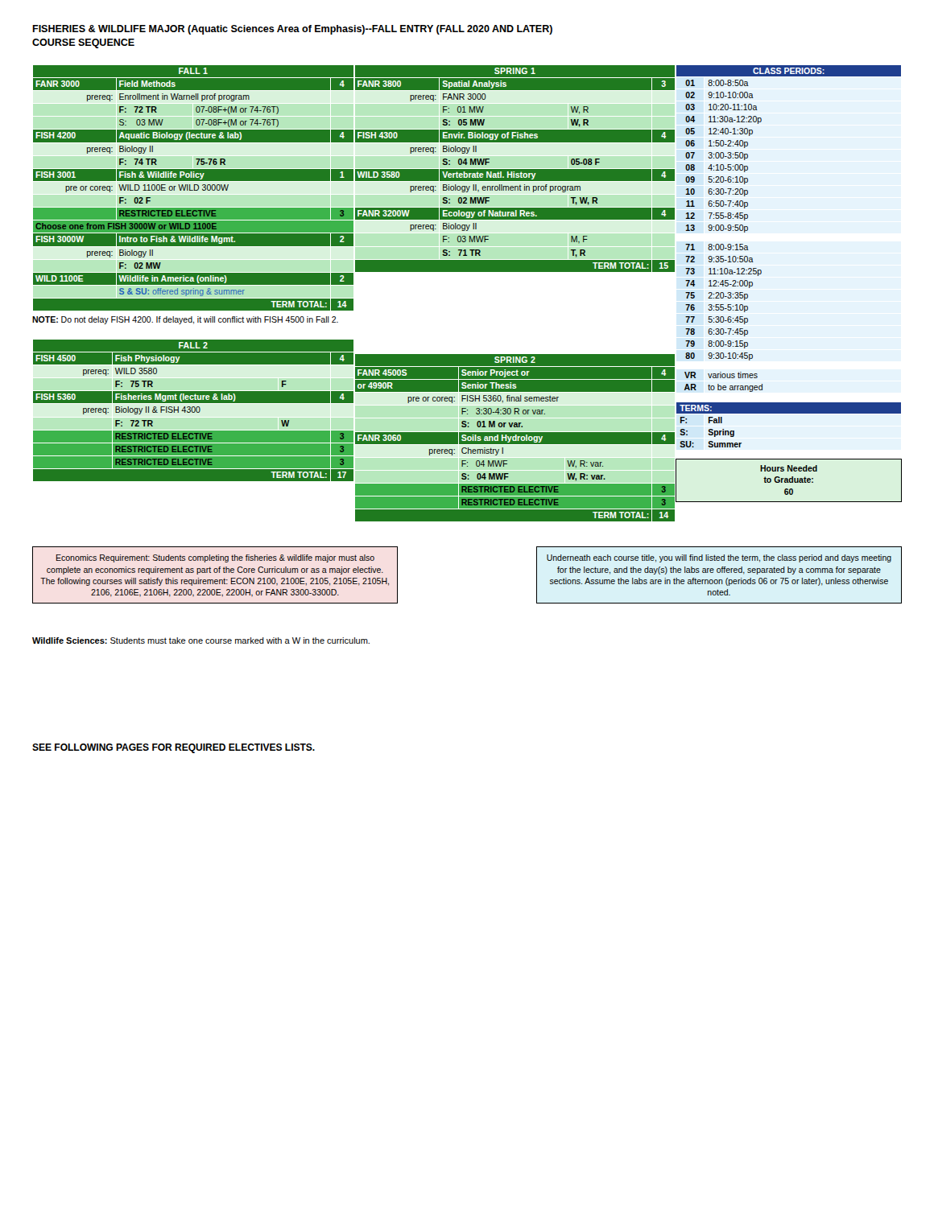FISHERIES & WILDLIFE MAJOR (Aquatic Sciences Area of Emphasis)--FALL ENTRY (FALL 2020 AND LATER)
COURSE SEQUENCE
| / FALL 1 / / FANR 3000 / Field Methods / 4 / / prereq: / Enrollment in Warnell prof program / / / / F: 72 TR / 07-08F+(M or 74-76T) / / / / S: 03 MW / 07-08F+(M or 74-76T) / / / FISH 4200 / Aquatic Biology (lecture & lab) / 4 / / prereq: / Biology II / / / / F: 74 TR / 75-76 R / / / FISH 3001 / Fish & Wildlife Policy / 1 / / pre or coreq: / WILD 1100E or WILD 3000W / / / / F: 02 F / / / / RESTRICTED ELECTIVE / 3 / / Choose one from FISH 3000W or WILD 1100E / / FISH 3000W / Intro to Fish & Wildlife Mgmt. / 2 / / prereq: / Biology II / / / / F: 02 MW / / / WILD 1100E / Wildlife in America (online) / 2 / / / S & SU: offered spring & summer / / / TERM TOTAL: / 14 / NOTE: Do not delay FISH 4200. If delayed, it will conflict with FISH 4500 in Fall 2. / FALL 2 / / FISH 4500 / Fish Physiology / 4 / / prereq: / WILD 3580 / / / / F: 75 TR / F / / / FISH 5360 / Fisheries Mgmt (lecture & lab) / 4 / / prereq: / Biology II & FISH 4300 / / / / F: 72 TR / W / / / / RESTRICTED ELECTIVE / 3 / / / RESTRICTED ELECTIVE / 3 / / / RESTRICTED ELECTIVE / 3 / / TERM TOTAL: / 17 / | / SPRING 1 / / FANR 3800 / Spatial Analysis / 3 / / prereq: / FANR 3000 / / / / F: 01 MW / W, R / / / / S: 05 MW / W, R / / / FISH 4300 / Envir. Biology of Fishes / 4 / / prereq: / Biology II / / / / S: 04 MWF / 05-08 F / / / WILD 3580 / Vertebrate Natl. History / 4 / / prereq: / Biology II, enrollment in prof program / / / / S: 02 MWF / T, W, R / / / FANR 3200W / Ecology of Natural Res. / 4 / / prereq: / Biology II / / / / F: 03 MWF / M, F / / / / S: 71 TR / T, R / / / TERM TOTAL: / 15 / / SPRING 2 / / FANR 4500S / Senior Project or / 4 / / or 4990R / Senior Thesis / / / pre or coreq: / FISH 5360, final semester / / / / F: 3:30-4:30 R or var. / / / / S: 01 M or var. / / / FANR 3060 / Soils and Hydrology / 4 / / prereq: / Chemistry I / / / / F: 04 MWF / W, R: var. / / / / S: 04 MWF / W, R: var. / / / / RESTRICTED ELECTIVE / 3 / / / RESTRICTED ELECTIVE / 3 / / TERM TOTAL: / 14 / | / CLASS PERIODS: / / 01 / 8:00-8:50a / / 02 / 9:10-10:00a / / 03 / 10:20-11:10a / / 04 / 11:30a-12:20p / / 05 / 12:40-1:30p / / 06 / 1:50-2:40p / / 07 / 3:00-3:50p / / 08 / 4:10-5:00p / / 09 / 5:20-6:10p / / 10 / 6:30-7:20p / / 11 / 6:50-7:40p / / 12 / 7:55-8:45p / / 13 / 9:00-9:50p / / 71 / 8:00-9:15a / / 72 / 9:35-10:50a / / 73 / 11:10a-12:25p / / 74 / 12:45-2:00p / / 75 / 2:20-3:35p / / 76 / 3:55-5:10p / / 77 / 5:30-6:45p / / 78 / 6:30-7:45p / / 79 / 8:00-9:15p / / 80 / 9:30-10:45p / / VR / various times / / AR / to be arranged / / TERMS: / / F: / Fall / / S: / Spring / / SU: / Summer / Hours Needed to Graduate: 60 |
| Economics Requirement: Students completing the fisheries & wildlife major must also complete an economics requirement as part of the Core Curriculum or as a major elective. The following courses will satisfy this requirement: ECON 2100, 2100E, 2105, 2105E, 2105H, 2106, 2106E, 2106H, 2200, 2200E, 2200H, or FANR 3300-3300D. | | Underneath each course title, you will find listed the term, the class period and days meeting for the lecture, and the day(s) the labs are offered, separated by a comma for separate sections. Assume the labs are in the afternoon (periods 06 or 75 or later), unless otherwise noted. |
Wildlife Sciences: Students must take one course marked with a W in the curriculum.
SEE FOLLOWING PAGES FOR REQUIRED ELECTIVES LISTS.